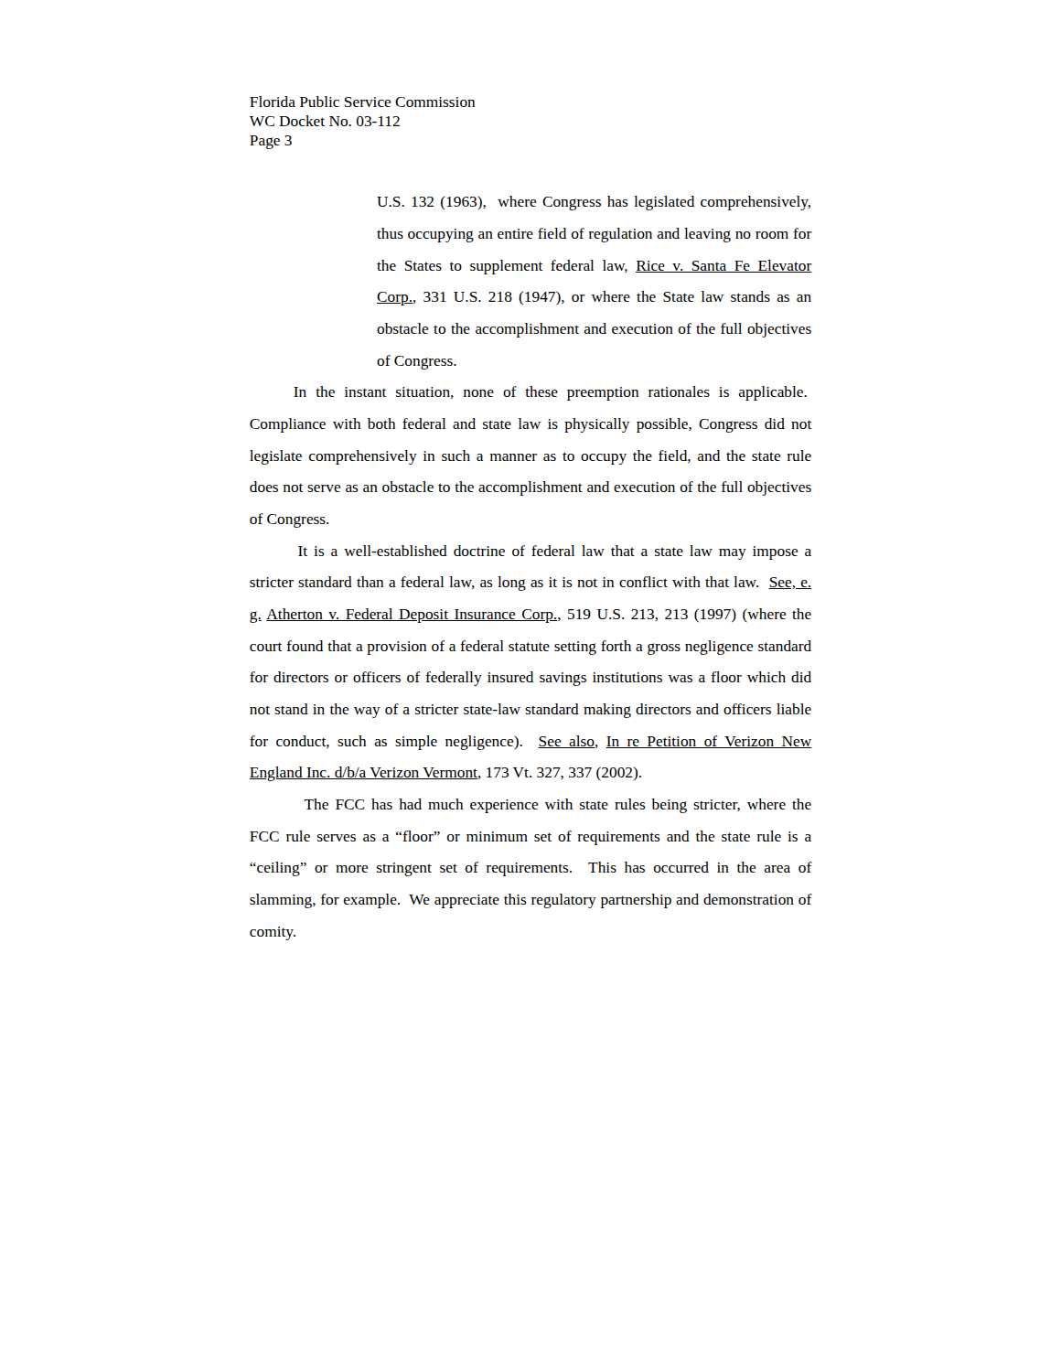Florida Public Service Commission
WC Docket No. 03-112
Page 3
U.S. 132 (1963), where Congress has legislated comprehensively, thus occupying an entire field of regulation and leaving no room for the States to supplement federal law, Rice v. Santa Fe Elevator Corp., 331 U.S. 218 (1947), or where the State law stands as an obstacle to the accomplishment and execution of the full objectives of Congress.
In the instant situation, none of these preemption rationales is applicable. Compliance with both federal and state law is physically possible, Congress did not legislate comprehensively in such a manner as to occupy the field, and the state rule does not serve as an obstacle to the accomplishment and execution of the full objectives of Congress.
It is a well-established doctrine of federal law that a state law may impose a stricter standard than a federal law, as long as it is not in conflict with that law. See, e. g. Atherton v. Federal Deposit Insurance Corp., 519 U.S. 213, 213 (1997) (where the court found that a provision of a federal statute setting forth a gross negligence standard for directors or officers of federally insured savings institutions was a floor which did not stand in the way of a stricter state-law standard making directors and officers liable for conduct, such as simple negligence). See also, In re Petition of Verizon New England Inc. d/b/a Verizon Vermont, 173 Vt. 327, 337 (2002).
The FCC has had much experience with state rules being stricter, where the FCC rule serves as a “floor” or minimum set of requirements and the state rule is a “ceiling” or more stringent set of requirements. This has occurred in the area of slamming, for example. We appreciate this regulatory partnership and demonstration of comity.